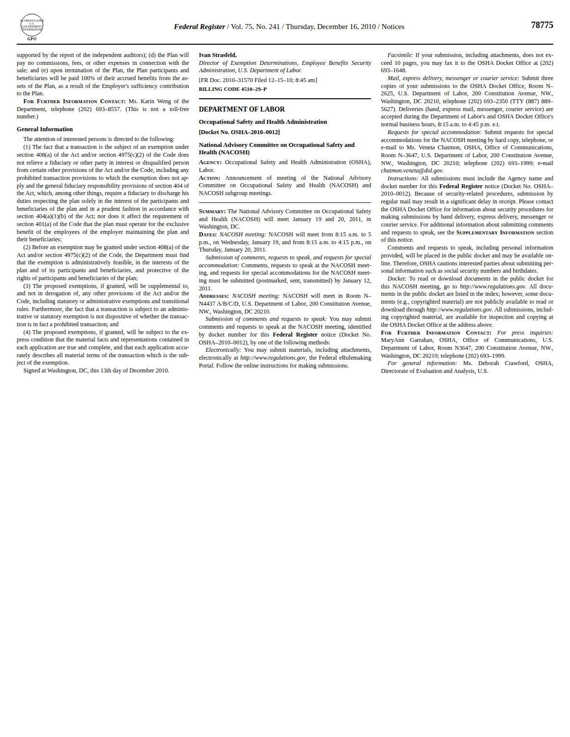AUTHENTICATED
U.S. GOVERNMENT
INFORMATION
GPO
Federal Register / Vol. 75, No. 241 / Thursday, December 16, 2010 / Notices
78775
supported by the report of the independent auditors); (d) the Plan will pay no commissions, fees, or other expenses in connection with the sale; and (e) upon termination of the Plan, the Plan participants and beneficiaries will be paid 100% of their accrued benefits from the assets of the Plan, as a result of the Employer's sufficiency contribution to the Plan.
For Further Information Contact: Ms. Karin Weng of the Department, telephone (202) 693–8557. (This is not a toll-free number.)
General Information
The attention of interested persons is directed to the following:
(1) The fact that a transaction is the subject of an exemption under section 408(a) of the Act and/or section 4975(c)(2) of the Code does not relieve a fiduciary or other party in interest or disqualified person from certain other provisions of the Act and/or the Code, including any prohibited transaction provisions to which the exemption does not apply and the general fiduciary responsibility provisions of section 404 of the Act, which, among other things, require a fiduciary to discharge his duties respecting the plan solely in the interest of the participants and beneficiaries of the plan and in a prudent fashion in accordance with section 404(a)(1)(b) of the Act; nor does it affect the requirement of section 401(a) of the Code that the plan must operate for the exclusive benefit of the employees of the employer maintaining the plan and their beneficiaries;
(2) Before an exemption may be granted under section 408(a) of the Act and/or section 4975(c)(2) of the Code, the Department must find that the exemption is administratively feasible, in the interests of the plan and of its participants and beneficiaries, and protective of the rights of participants and beneficiaries of the plan;
(3) The proposed exemptions, if granted, will be supplemental to, and not in derogation of, any other provisions of the Act and/or the Code, including statutory or administrative exemptions and transitional rules. Furthermore, the fact that a transaction is subject to an administrative or statutory exemption is not dispositive of whether the transaction is in fact a prohibited transaction; and
(4) The proposed exemptions, if granted, will be subject to the express condition that the material facts and representations contained in each application are true and complete, and that each application accurately describes all material terms of the transaction which is the subject of the exemption.
Signed at Washington, DC, this 13th day of December 2010.
Ivan Strasfeld,
Director of Exemption Determinations, Employee Benefits Security Administration, U.S. Department of Labor.
[FR Doc. 2010–31570 Filed 12–15–10; 8:45 am]
BILLING CODE 4510–29–P
DEPARTMENT OF LABOR
Occupational Safety and Health Administration
[Docket No. OSHA–2010–0012]
National Advisory Committee on Occupational Safety and Health (NACOSH)
Agency: Occupational Safety and Health Administration (OSHA), Labor.
Action: Announcement of meeting of the National Advisory Committee on Occupational Safety and Health (NACOSH) and NACOSH subgroup meetings.
Summary: The National Advisory Committee on Occupational Safety and Health (NACOSH) will meet January 19 and 20, 2011, in Washington, DC.
Dates: NACOSH meeting: NACOSH will meet from 8:15 a.m. to 5 p.m., on Wednesday, January 19, and from 8:15 a.m. to 4:15 p.m., on Thursday, January 20, 2011.
Submission of comments, requests to speak, and requests for special accommodation: Comments, requests to speak at the NACOSH meeting, and requests for special accommodations for the NACOSH meeting must be submitted (postmarked, sent, transmitted) by January 12, 2011.
Addresses: NACOSH meeting: NACOSH will meet in Room N–N4437 A/B/C/D, U.S. Department of Labor, 200 Constitution Avenue, NW., Washington, DC 20210.
Submission of comments and requests to speak: You may submit comments and requests to speak at the NACOSH meeting, identified by docket number for this Federal Register notice (Docket No. OSHA–2010–0012), by one of the following methods:
Electronically: You may submit materials, including attachments, electronically at http://www.regulations.gov, the Federal eRulemaking Portal. Follow the online instructions for making submissions.
Facsimile: If your submission, including attachments, does not exceed 10 pages, you may fax it to the OSHA Docket Office at (202) 693–1648.
Mail, express delivery, messenger or courier service: Submit three copies of your submissions to the OSHA Docket Office, Room N–2625, U.S. Department of Labor, 200 Constitution Avenue, NW., Washington, DC 20210, telephone (202) 693–2350 (TTY (887) 889–5627). Deliveries (hand, express mail, messenger, courier service) are accepted during the Department of Labor's and OSHA Docket Office's normal business hours, 8:15 a.m. to 4:45 p.m. e.t.
Requests for special accommodation: Submit requests for special accommodations for the NACOSH meeting by hard copy, telephone, or e-mail to Ms. Veneta Chatmon, OSHA, Office of Communications, Room N–3647, U.S. Department of Labor, 200 Constitution Avenue, NW., Washington, DC 20210; telephone (202) 693–1999; e-mail chatmon.veneta@dol.gov.
Instructions: All submissions must include the Agency name and docket number for this Federal Register notice (Docket No. OSHA–2010–0012). Because of security-related procedures, submission by regular mail may result in a significant delay in receipt. Please contact the OSHA Docket Office for information about security procedures for making submissions by hand delivery, express delivery, messenger or courier service. For additional information about submitting comments and requests to speak, see the Supplementary Information section of this notice.
Comments and requests to speak, including personal information provided, will be placed in the public docket and may be available online. Therefore, OSHA cautions interested parties about submitting personal information such as social security numbers and birthdates.
Docket: To read or download documents in the public docket for this NACOSH meeting, go to http://www.regulations.gov. All documents in the public docket are listed in the index; however, some documents (e.g., copyrighted material) are not publicly available to read or download through http://www.regulations.gov. All submissions, including copyrighted material, are available for inspection and copying at the OSHA Docket Office at the address above.
For Further Information Contact: For press inquiries: MaryAnn Garrahan, OSHA, Office of Communications, U.S. Department of Labor, Room N3647, 200 Constitution Avenue, NW., Washington, DC 20210; telephone (202) 693–1999.
For general information: Ms. Deborah Crawford, OSHA, Directorate of Evaluation and Analysis, U.S.